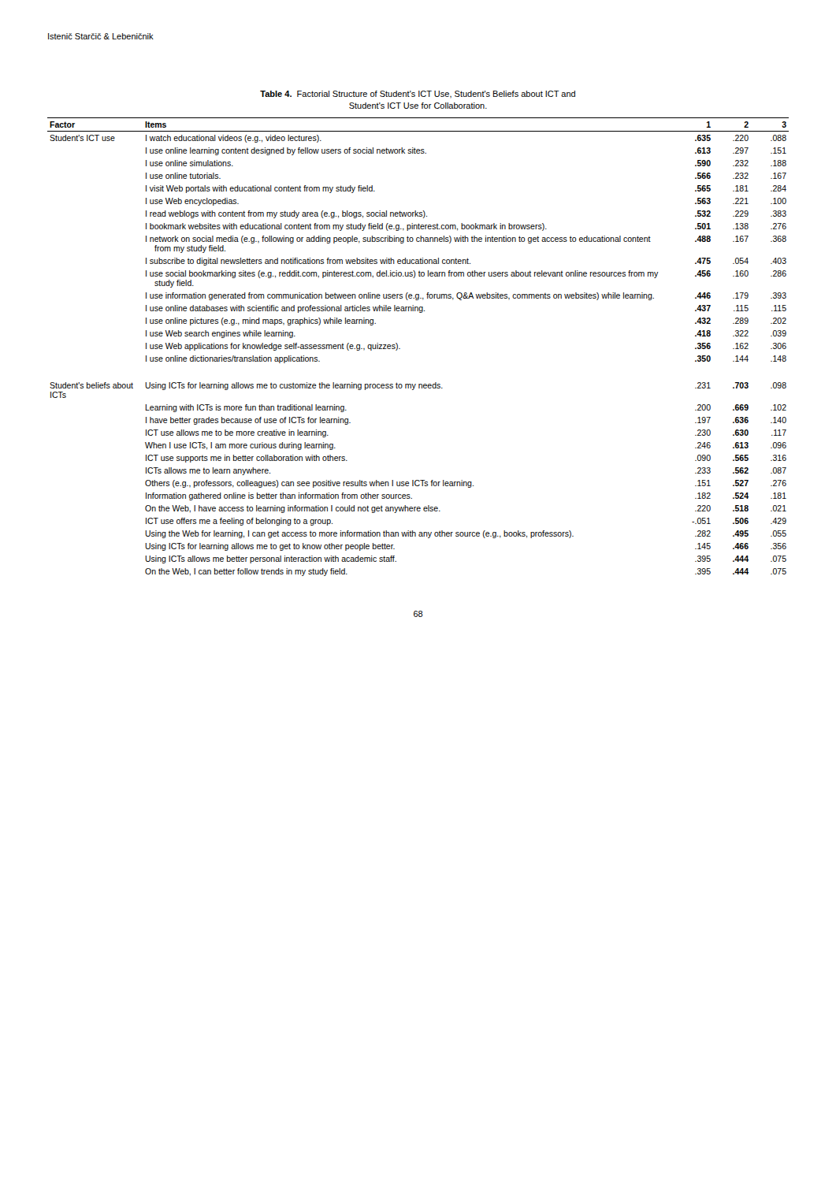Istenič Starčič & Lebeničnik
Table 4. Factorial Structure of Student's ICT Use, Student's Beliefs about ICT and
Student's ICT Use for Collaboration.
| Factor | Items | 1 | 2 | 3 |
| --- | --- | --- | --- | --- |
| Student's ICT use | I watch educational videos (e.g., video lectures). | .635 | .220 | .088 |
| | I use online learning content designed by fellow users of social network sites. | .613 | .297 | .151 |
| | I use online simulations. | .590 | .232 | .188 |
| | I use online tutorials. | .566 | .232 | .167 |
| | I visit Web portals with educational content from my study field. | .565 | .181 | .284 |
| | I use Web encyclopedias. | .563 | .221 | .100 |
| | I read weblogs with content from my study area (e.g., blogs, social networks). | .532 | .229 | .383 |
| | I bookmark websites with educational content from my study field (e.g., pinterest.com, bookmark in browsers). | .501 | .138 | .276 |
| | I network on social media (e.g., following or adding people, subscribing to channels) with the intention to get access to educational content from my study field. | .488 | .167 | .368 |
| | I subscribe to digital newsletters and notifications from websites with educational content. | .475 | .054 | .403 |
| | I use social bookmarking sites (e.g., reddit.com, pinterest.com, del.icio.us) to learn from other users about relevant online resources from my study field. | .456 | .160 | .286 |
| | I use information generated from communication between online users (e.g., forums, Q&A websites, comments on websites) while learning. | .446 | .179 | .393 |
| | I use online databases with scientific and professional articles while learning. | .437 | .115 | .115 |
| | I use online pictures (e.g., mind maps, graphics) while learning. | .432 | .289 | .202 |
| | I use Web search engines while learning. | .418 | .322 | .039 |
| | I use Web applications for knowledge self-assessment (e.g., quizzes). | .356 | .162 | .306 |
| | I use online dictionaries/translation applications. | .350 | .144 | .148 |
| Student's beliefs about ICTs | Using ICTs for learning allows me to customize the learning process to my needs. | .231 | .703 | .098 |
| | Learning with ICTs is more fun than traditional learning. | .200 | .669 | .102 |
| | I have better grades because of use of ICTs for learning. | .197 | .636 | .140 |
| | ICT use allows me to be more creative in learning. | .230 | .630 | .117 |
| | When I use ICTs, I am more curious during learning. | .246 | .613 | .096 |
| | ICT use supports me in better collaboration with others. | .090 | .565 | .316 |
| | ICTs allows me to learn anywhere. | .233 | .562 | .087 |
| | Others (e.g., professors, colleagues) can see positive results when I use ICTs for learning. | .151 | .527 | .276 |
| | Information gathered online is better than information from other sources. | .182 | .524 | .181 |
| | On the Web, I have access to learning information I could not get anywhere else. | .220 | .518 | .021 |
| | ICT use offers me a feeling of belonging to a group. | -.051 | .506 | .429 |
| | Using the Web for learning, I can get access to more information than with any other source (e.g., books, professors). | .282 | .495 | .055 |
| | Using ICTs for learning allows me to get to know other people better. | .145 | .466 | .356 |
| | Using ICTs allows me better personal interaction with academic staff. | .395 | .444 | .075 |
| | On the Web, I can better follow trends in my study field. | .395 | .444 | .075 |
68